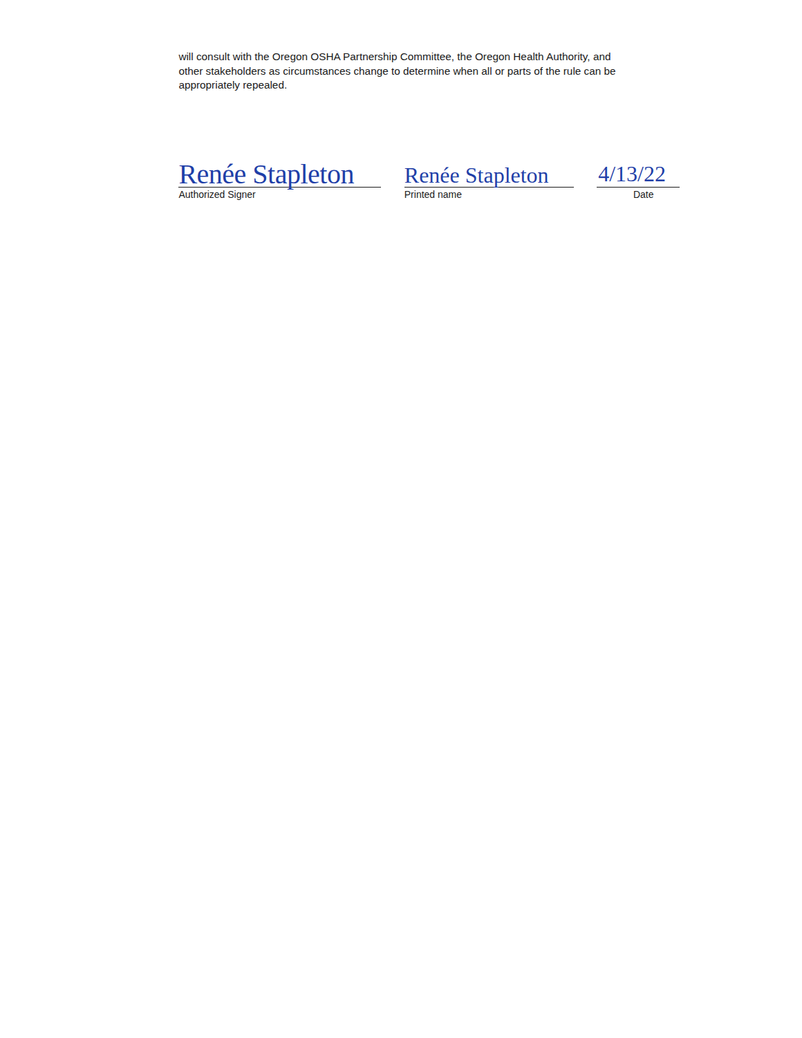will consult with the Oregon OSHA Partnership Committee, the Oregon Health Authority, and other stakeholders as circumstances change to determine when all or parts of the rule can be appropriately repealed.
Renée Stapleton
Authorized Signer
Renée Stapleton
Printed name
4/13/22
Date